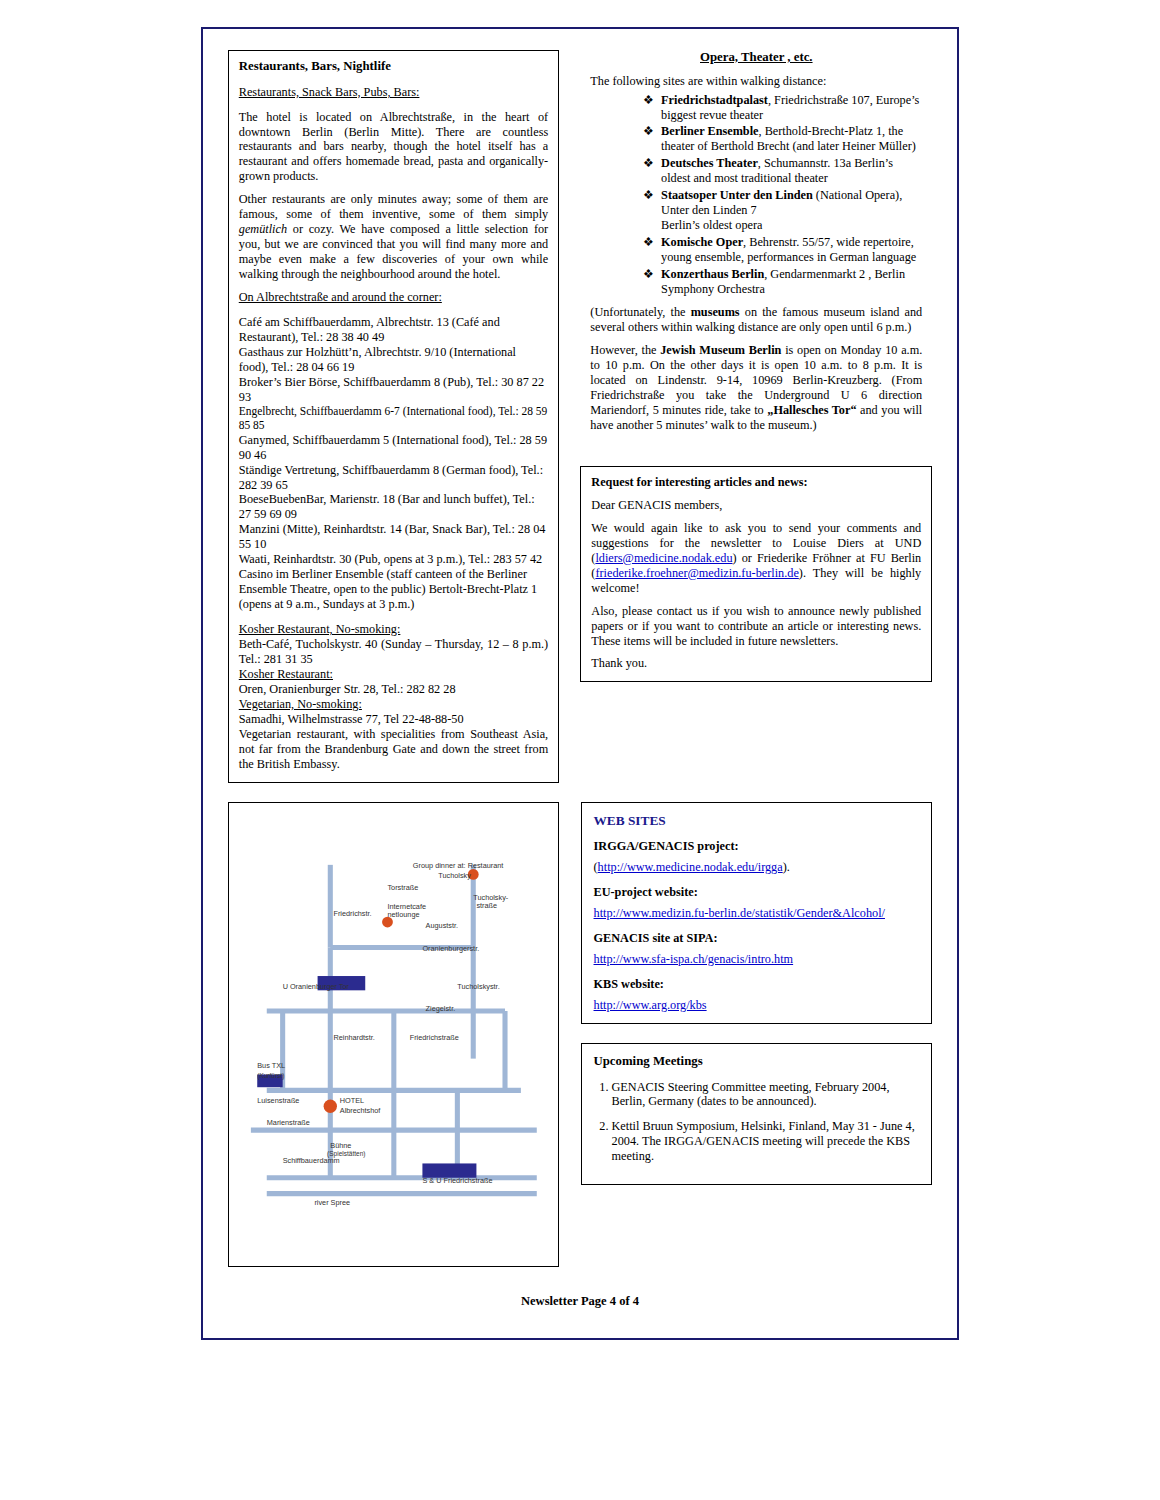Restaurants, Bars, Nightlife
Restaurants, Snack Bars, Pubs, Bars:
The hotel is located on Albrechtstraße, in the heart of downtown Berlin (Berlin Mitte). There are countless restaurants and bars nearby, though the hotel itself has a restaurant and offers homemade bread, pasta and organically-grown products.
Other restaurants are only minutes away; some of them are famous, some of them inventive, some of them simply gemütlich or cozy. We have composed a little selection for you, but we are convinced that you will find many more and maybe even make a few discoveries of your own while walking through the neighbourhood around the hotel.
On Albrechtstraße and around the corner:
Café am Schiffbauerdamm, Albrechtstr. 13 (Café and Restaurant), Tel.: 28 38 40 49
Gasthaus zur Holzhütt’n, Albrechtstr. 9/10 (International food), Tel.: 28 04 66 19
Broker’s Bier Börse, Schiffbauerdamm 8 (Pub), Tel.: 30 87 22 93
Engelbrecht, Schiffbauerdamm 6-7 (International food), Tel.: 28 59 85 85
Ganymed, Schiffbauerdamm 5 (International food), Tel.: 28 59 90 46
Ständige Vertretung, Schiffbauerdamm 8 (German food), Tel.: 282 39 65
BoeseBuebenBar, Marienstr. 18 (Bar and lunch buffet), Tel.: 27 59 69 09
Manzini (Mitte), Reinhardtstr. 14 (Bar, Snack Bar), Tel.: 28 04 55 10
Waati, Reinhardtstr. 30 (Pub, opens at 3 p.m.), Tel.: 283 57 42
Casino im Berliner Ensemble (staff canteen of the Berliner Ensemble Theatre, open to the public) Bertolt-Brecht-Platz 1 (opens at 9 a.m., Sundays at 3 p.m.)
Kosher Restaurant, No-smoking:
Beth-Café, Tucholskystr. 40 (Sunday – Thursday, 12 – 8 p.m.) Tel.: 281 31 35
Kosher Restaurant:
Oren, Oranienburger Str. 28, Tel.: 282 82 28
Vegetarian, No-smoking:
Samadhi, Wilhelmstrasse 77, Tel 22-48-88-50
Vegetarian restaurant, with specialities from Southeast Asia, not far from the Brandenburg Gate and down the street from the British Embassy.
Opera, Theater , etc.
The following sites are within walking distance:
Friedrichstadtpalast, Friedrichstraße 107, Europe’s biggest revue theater
Berliner Ensemble, Berthold-Brecht-Platz 1, the theater of Berthold Brecht (and later Heiner Müller)
Deutsches Theater, Schumannstr. 13a Berlin’s oldest and most traditional theater
Staatsoper Unter den Linden (National Opera), Unter den Linden 7
Berlin’s oldest opera
Komische Oper, Behrenstr. 55/57, wide repertoire, young ensemble, performances in German language
Konzerthaus Berlin, Gendarmenmarkt 2 , Berlin Symphony Orchestra
(Unfortunately, the museums on the famous museum island and several others within walking distance are only open until 6 p.m.)
However, the Jewish Museum Berlin is open on Monday 10 a.m. to 10 p.m. On the other days it is open 10 a.m. to 8 p.m. It is located on Lindenstr. 9-14, 10969 Berlin-Kreuzberg. (From Friedrichstraße you take the Underground U 6 direction Mariendorf, 5 minutes ride, take to „Hallesches Tor“ and you will have another 5 minutes’ walk to the museum.)
Request for interesting articles and news:
Dear GENACIS members,
We would again like to ask you to send your comments and suggestions for the newsletter to Louise Diers at UND (ldiers@medicine.nodak.edu) or Friederike Fröhner at FU Berlin (friederike.froehner@medizin.fu-berlin.de). They will be highly welcome!
Also, please contact us if you wish to announce newly published papers or if you want to contribute an article or interesting news. These items will be included in future newsletters.
Thank you.
Group dinner at: Restaurant Tucholsky Torstraße Tucholsky- straße Friedrichstr. Internetcafe netlounge Auguststr. Oranienburgerstr. U Oranienburger Tor Tucholskystr. Ziegelstr. Reinhardtstr. Friedrichstraße Bus TXL (Kurfürst) Luisenstraße HOTEL Albrechtshof Marienstraße Bühne (Spielstätten) Schiffbauerdamm S & U Friedrichstraße river Spree
WEB SITES
IRGGA/GENACIS project:
(http://www.medicine.nodak.edu/irgga).
EU-project website:
http://www.medizin.fu-berlin.de/statistik/Gender&Alcohol/
GENACIS site at SIPA:
http://www.sfa-ispa.ch/genacis/intro.htm
KBS website:
http://www.arg.org/kbs
Upcoming Meetings
GENACIS Steering Committee meeting, February 2004, Berlin, Germany (dates to be announced).
Kettil Bruun Symposium, Helsinki, Finland, May 31 - June 4, 2004. The IRGGA/GENACIS meeting will precede the KBS meeting.
Newsletter Page 4 of 4